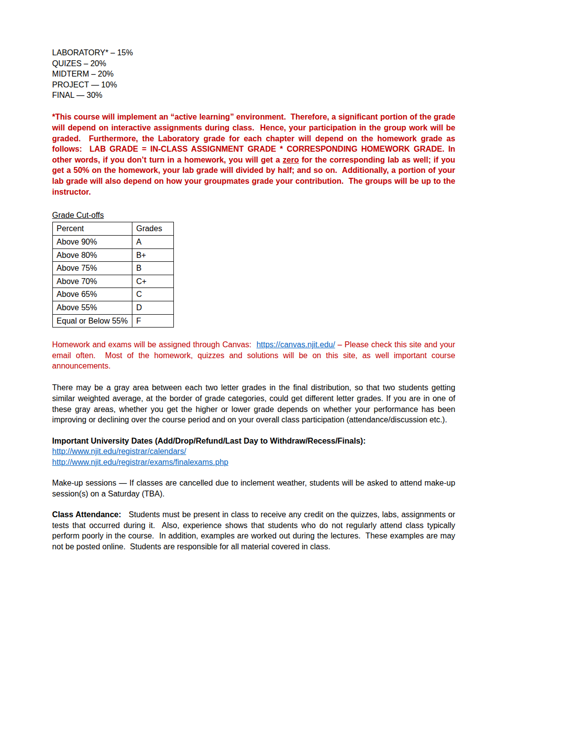LABORATORY* – 15%
QUIZES – 20%
MIDTERM – 20%
PROJECT — 10%
FINAL — 30%
*This course will implement an “active learning” environment. Therefore, a significant portion of the grade will depend on interactive assignments during class. Hence, your participation in the group work will be graded. Furthermore, the Laboratory grade for each chapter will depend on the homework grade as follows: LAB GRADE = IN-CLASS ASSIGNMENT GRADE * CORRESPONDING HOMEWORK GRADE. In other words, if you don’t turn in a homework, you will get a zero for the corresponding lab as well; if you get a 50% on the homework, your lab grade will divided by half; and so on. Additionally, a portion of your lab grade will also depend on how your groupmates grade your contribution. The groups will be up to the instructor.
Grade Cut-offs
| Percent | Grades |
| Above 90% | A |
| Above 80% | B+ |
| Above 75% | B |
| Above 70% | C+ |
| Above 65% | C |
| Above 55% | D |
| Equal or Below 55% | F |
Homework and exams will be assigned through Canvas: https://canvas.njit.edu/ – Please check this site and your email often. Most of the homework, quizzes and solutions will be on this site, as well important course announcements.
There may be a gray area between each two letter grades in the final distribution, so that two students getting similar weighted average, at the border of grade categories, could get different letter grades. If you are in one of these gray areas, whether you get the higher or lower grade depends on whether your performance has been improving or declining over the course period and on your overall class participation (attendance/discussion etc.).
Important University Dates (Add/Drop/Refund/Last Day to Withdraw/Recess/Finals):
http://www.njit.edu/registrar/calendars/
http://www.njit.edu/registrar/exams/finalexams.php
Make-up sessions — If classes are cancelled due to inclement weather, students will be asked to attend make-up session(s) on a Saturday (TBA).
Class Attendance: Students must be present in class to receive any credit on the quizzes, labs, assignments or tests that occurred during it. Also, experience shows that students who do not regularly attend class typically perform poorly in the course. In addition, examples are worked out during the lectures. These examples are may not be posted online. Students are responsible for all material covered in class.